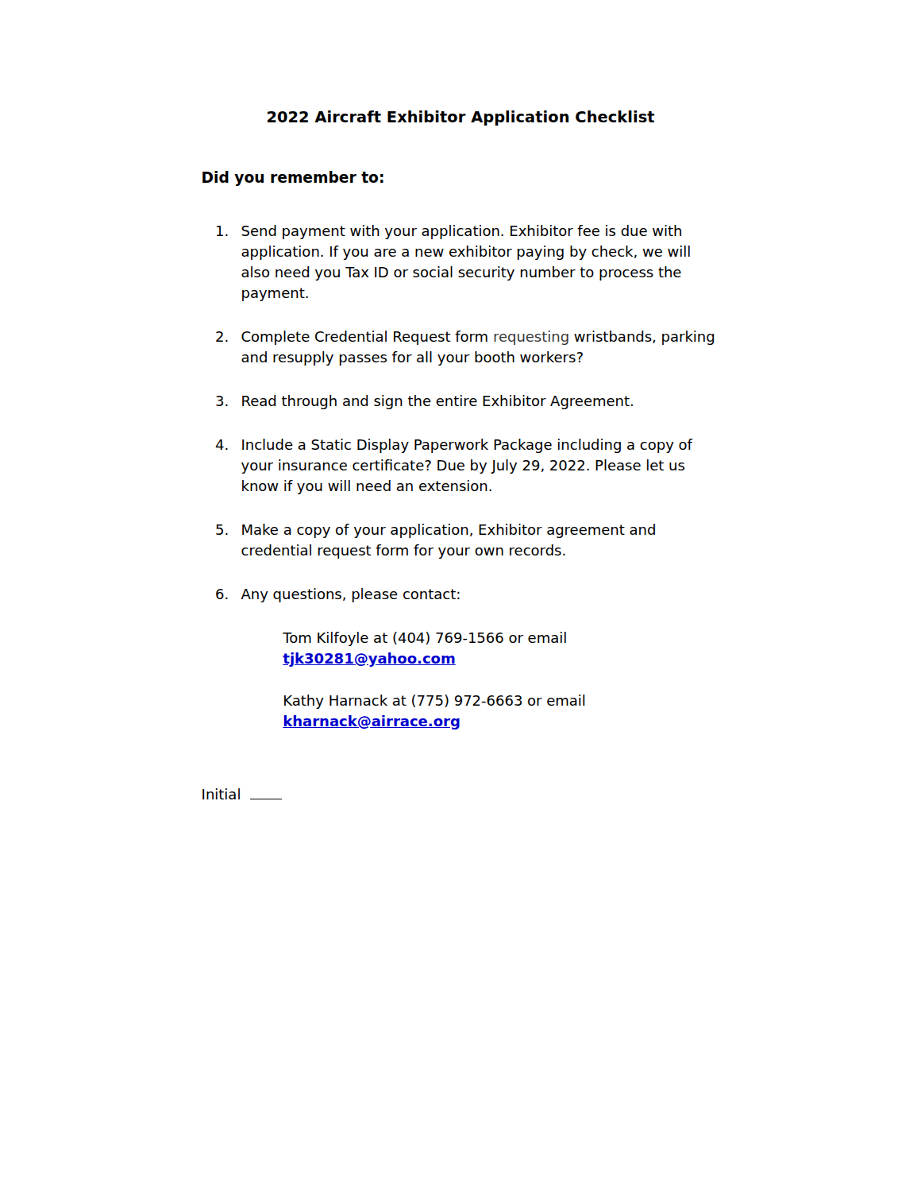2022 Aircraft Exhibitor Application Checklist
Did you remember to:
Send payment with your application. Exhibitor fee is due with application. If you are a new exhibitor paying by check, we will also need you Tax ID or social security number to process the payment.
Complete Credential Request form requesting wristbands, parking and resupply passes for all your booth workers?
Read through and sign the entire Exhibitor Agreement.
Include a Static Display Paperwork Package including a copy of your insurance certificate? Due by July 29, 2022. Please let us know if you will need an extension.
Make a copy of your application, Exhibitor agreement and credential request form for your own records.
Any questions, please contact:
Tom Kilfoyle at (404) 769-1566 or email tjk30281@yahoo.com
Kathy Harnack at (775) 972-6663 or email kharnack@airrace.org
Initial